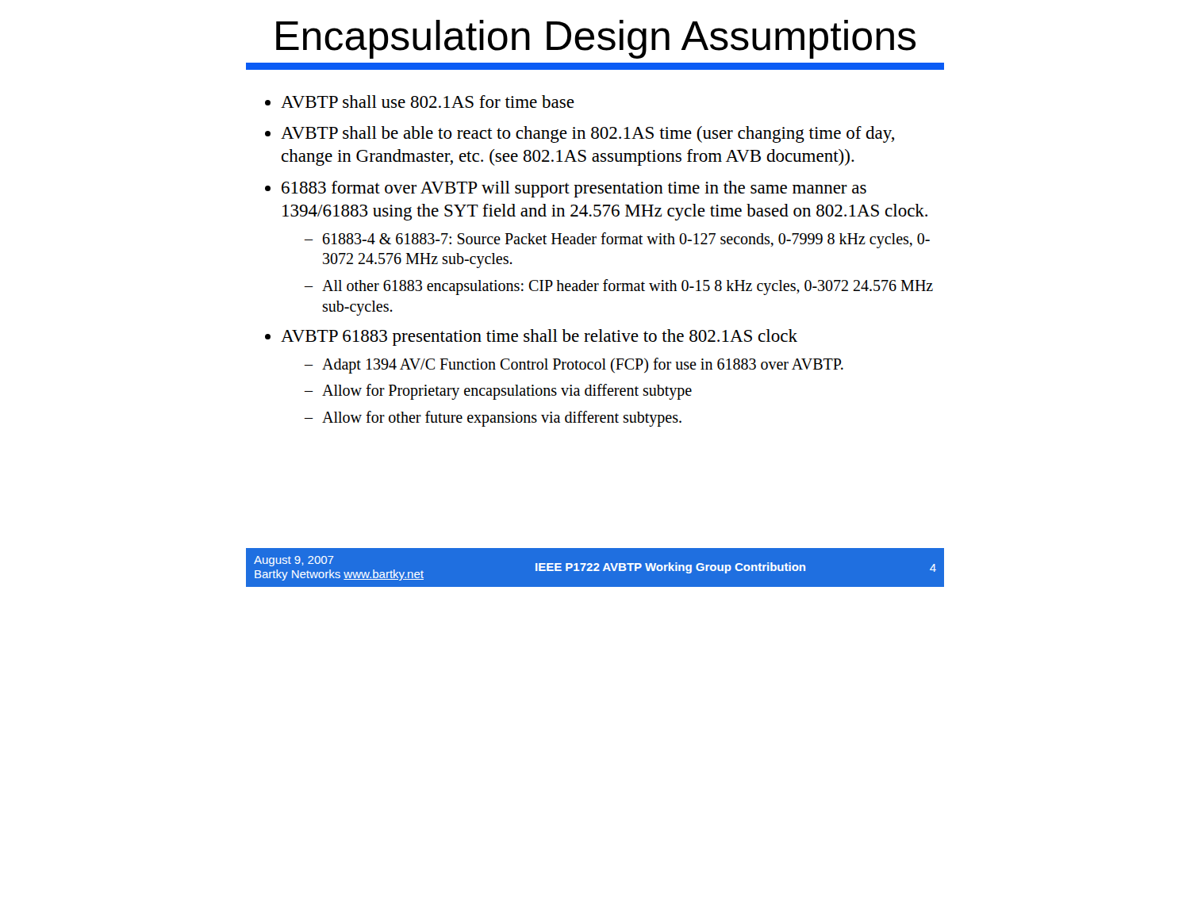Encapsulation Design Assumptions
AVBTP shall use 802.1AS for time base
AVBTP shall be able to react to change in 802.1AS time (user changing time of day, change in Grandmaster, etc. (see 802.1AS assumptions from AVB document)).
61883 format over AVBTP will support presentation time in the same manner as 1394/61883 using the SYT field and in 24.576 MHz cycle time based on 802.1AS clock.
61883-4 & 61883-7: Source Packet Header format with 0-127 seconds, 0-7999 8 kHz cycles, 0-3072 24.576 MHz sub-cycles.
All other 61883 encapsulations: CIP header format with 0-15 8 kHz cycles, 0-3072 24.576 MHz sub-cycles.
AVBTP 61883 presentation time shall be relative to the 802.1AS clock
Adapt 1394 AV/C Function Control Protocol (FCP) for use in 61883 over AVBTP.
Allow for Proprietary encapsulations via different subtype
Allow for other future expansions via different subtypes.
August 9, 2007
Bartky Networks www.bartky.net
IEEE P1722 AVBTP Working Group Contribution
4